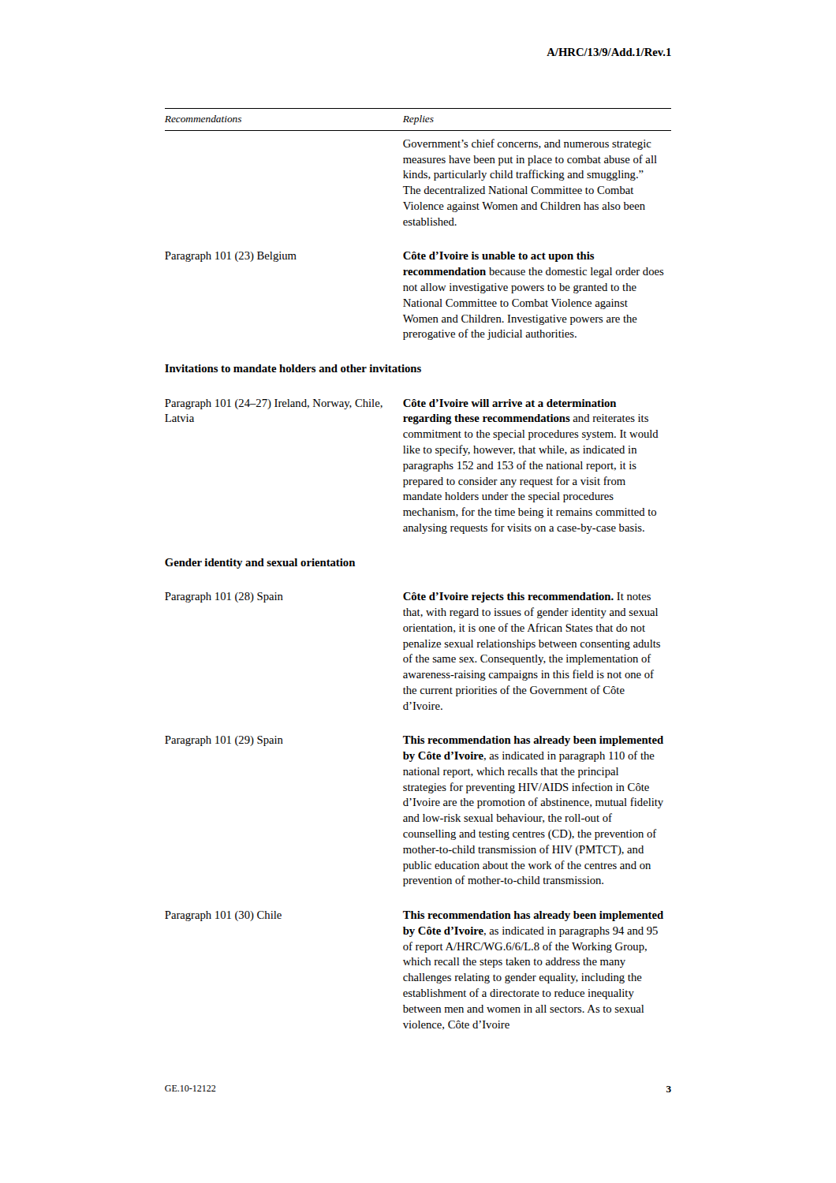A/HRC/13/9/Add.1/Rev.1
| Recommendations | Replies |
| --- | --- |
| | Government’s chief concerns, and numerous strategic measures have been put in place to combat abuse of all kinds, particularly child trafficking and smuggling.” The decentralized National Committee to Combat Violence against Women and Children has also been established. |
| Paragraph 101 (23) Belgium | Côte d’Ivoire is unable to act upon this recommendation because the domestic legal order does not allow investigative powers to be granted to the National Committee to Combat Violence against Women and Children. Investigative powers are the prerogative of the judicial authorities. |
| Invitations to mandate holders and other invitations |
| Paragraph 101 (24–27) Ireland, Norway, Chile, Latvia | Côte d’Ivoire will arrive at a determination regarding these recommendations and reiterates its commitment to the special procedures system. It would like to specify, however, that while, as indicated in paragraphs 152 and 153 of the national report, it is prepared to consider any request for a visit from mandate holders under the special procedures mechanism, for the time being it remains committed to analysing requests for visits on a case-by-case basis. |
| Gender identity and sexual orientation |
| Paragraph 101 (28) Spain | Côte d’Ivoire rejects this recommendation. It notes that, with regard to issues of gender identity and sexual orientation, it is one of the African States that do not penalize sexual relationships between consenting adults of the same sex. Consequently, the implementation of awareness-raising campaigns in this field is not one of the current priorities of the Government of Côte d’Ivoire. |
| Paragraph 101 (29) Spain | This recommendation has already been implemented by Côte d’Ivoire , as indicated in paragraph 110 of the national report, which recalls that the principal strategies for preventing HIV/AIDS infection in Côte d’Ivoire are the promotion of abstinence, mutual fidelity and low-risk sexual behaviour, the roll-out of counselling and testing centres (CD), the prevention of mother-to-child transmission of HIV (PMTCT), and public education about the work of the centres and on prevention of mother-to-child transmission. |
| Paragraph 101 (30) Chile | This recommendation has already been implemented by Côte d’Ivoire , as indicated in paragraphs 94 and 95 of report A/HRC/WG.6/6/L.8 of the Working Group, which recall the steps taken to address the many challenges relating to gender equality, including the establishment of a directorate to reduce inequality between men and women in all sectors. As to sexual violence, Côte d’Ivoire |
GE.10-12122 3